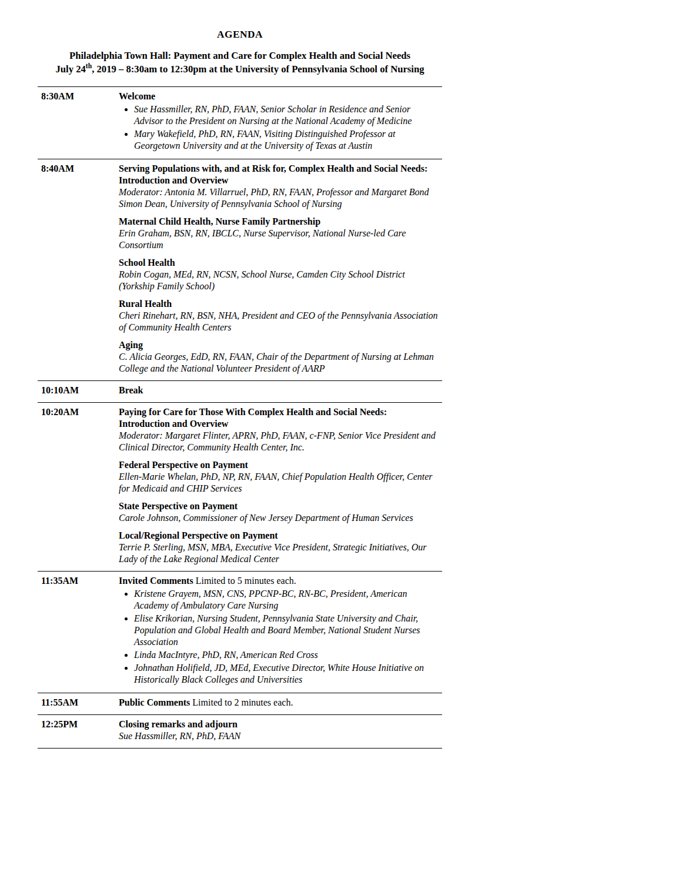AGENDA
Philadelphia Town Hall: Payment and Care for Complex Health and Social Needs
July 24th, 2019 – 8:30am to 12:30pm at the University of Pennsylvania School of Nursing
| 8:30AM | Welcome Sue Hassmiller, RN, PhD, FAAN, Senior Scholar in Residence and Senior Advisor to the President on Nursing at the National Academy of Medicine Mary Wakefield, PhD, RN, FAAN, Visiting Distinguished Professor at Georgetown University and at the University of Texas at Austin |
| 8:40AM | Serving Populations with, and at Risk for, Complex Health and Social Needs: Introduction and Overview Moderator: Antonia M. Villarruel, PhD, RN, FAAN, Professor and Margaret Bond Simon Dean, University of Pennsylvania School of Nursing Maternal Child Health, Nurse Family Partnership Erin Graham, BSN, RN, IBCLC, Nurse Supervisor, National Nurse-led Care Consortium School Health Robin Cogan, MEd, RN, NCSN, School Nurse, Camden City School District (Yorkship Family School) Rural Health Cheri Rinehart, RN, BSN, NHA, President and CEO of the Pennsylvania Association of Community Health Centers Aging C. Alicia Georges, EdD, RN, FAAN, Chair of the Department of Nursing at Lehman College and the National Volunteer President of AARP |
| 10:10AM | Break |
| 10:20AM | Paying for Care for Those With Complex Health and Social Needs: Introduction and Overview Moderator: Margaret Flinter, APRN, PhD, FAAN, c-FNP, Senior Vice President and Clinical Director, Community Health Center, Inc. Federal Perspective on Payment Ellen-Marie Whelan, PhD, NP, RN, FAAN, Chief Population Health Officer, Center for Medicaid and CHIP Services State Perspective on Payment Carole Johnson, Commissioner of New Jersey Department of Human Services Local/Regional Perspective on Payment Terrie P. Sterling, MSN, MBA, Executive Vice President, Strategic Initiatives, Our Lady of the Lake Regional Medical Center |
| 11:35AM | Invited Comments Limited to 5 minutes each. Kristene Grayem, MSN, CNS, PPCNP-BC, RN-BC, President, American Academy of Ambulatory Care Nursing Elise Krikorian, Nursing Student, Pennsylvania State University and Chair, Population and Global Health and Board Member, National Student Nurses Association Linda MacIntyre, PhD, RN, American Red Cross Johnathan Holifield, JD, MEd, Executive Director, White House Initiative on Historically Black Colleges and Universities |
| 11:55AM | Public Comments Limited to 2 minutes each. |
| 12:25PM | Closing remarks and adjourn Sue Hassmiller, RN, PhD, FAAN |